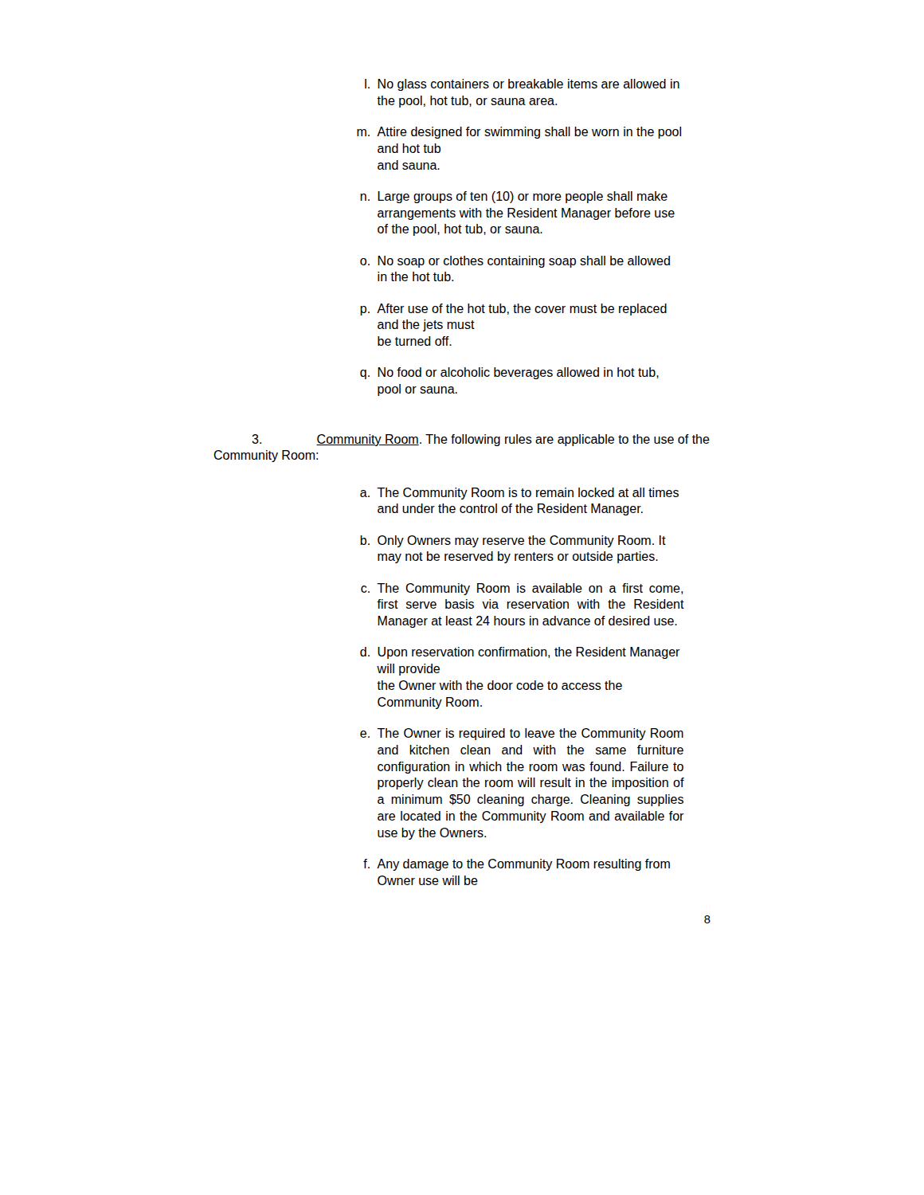No glass containers or breakable items are allowed in the pool, hot tub, or sauna area.
Attire designed for swimming shall be worn in the pool and hot tub
and sauna.
Large groups of ten (10) or more people shall make arrangements with the Resident Manager before use of the pool, hot tub, or sauna.
No soap or clothes containing soap shall be allowed in the hot tub.
After use of the hot tub, the cover must be replaced and the jets must
be turned off.
No food or alcoholic beverages allowed in hot tub, pool or sauna.
3. Community Room. The following rules are applicable to the use of the Community Room:
The Community Room is to remain locked at all times and under the control of the Resident Manager.
Only Owners may reserve the Community Room. It may not be reserved by renters or outside parties.
The Community Room is available on a first come, first serve basis via reservation with the Resident Manager at least 24 hours in advance of desired use.
Upon reservation confirmation, the Resident Manager will provide
the Owner with the door code to access the Community Room.
The Owner is required to leave the Community Room and kitchen clean and with the same furniture configuration in which the room was found. Failure to properly clean the room will result in the imposition of a minimum $50 cleaning charge. Cleaning supplies are located in the Community Room and available for use by the Owners.
Any damage to the Community Room resulting from Owner use will be
8